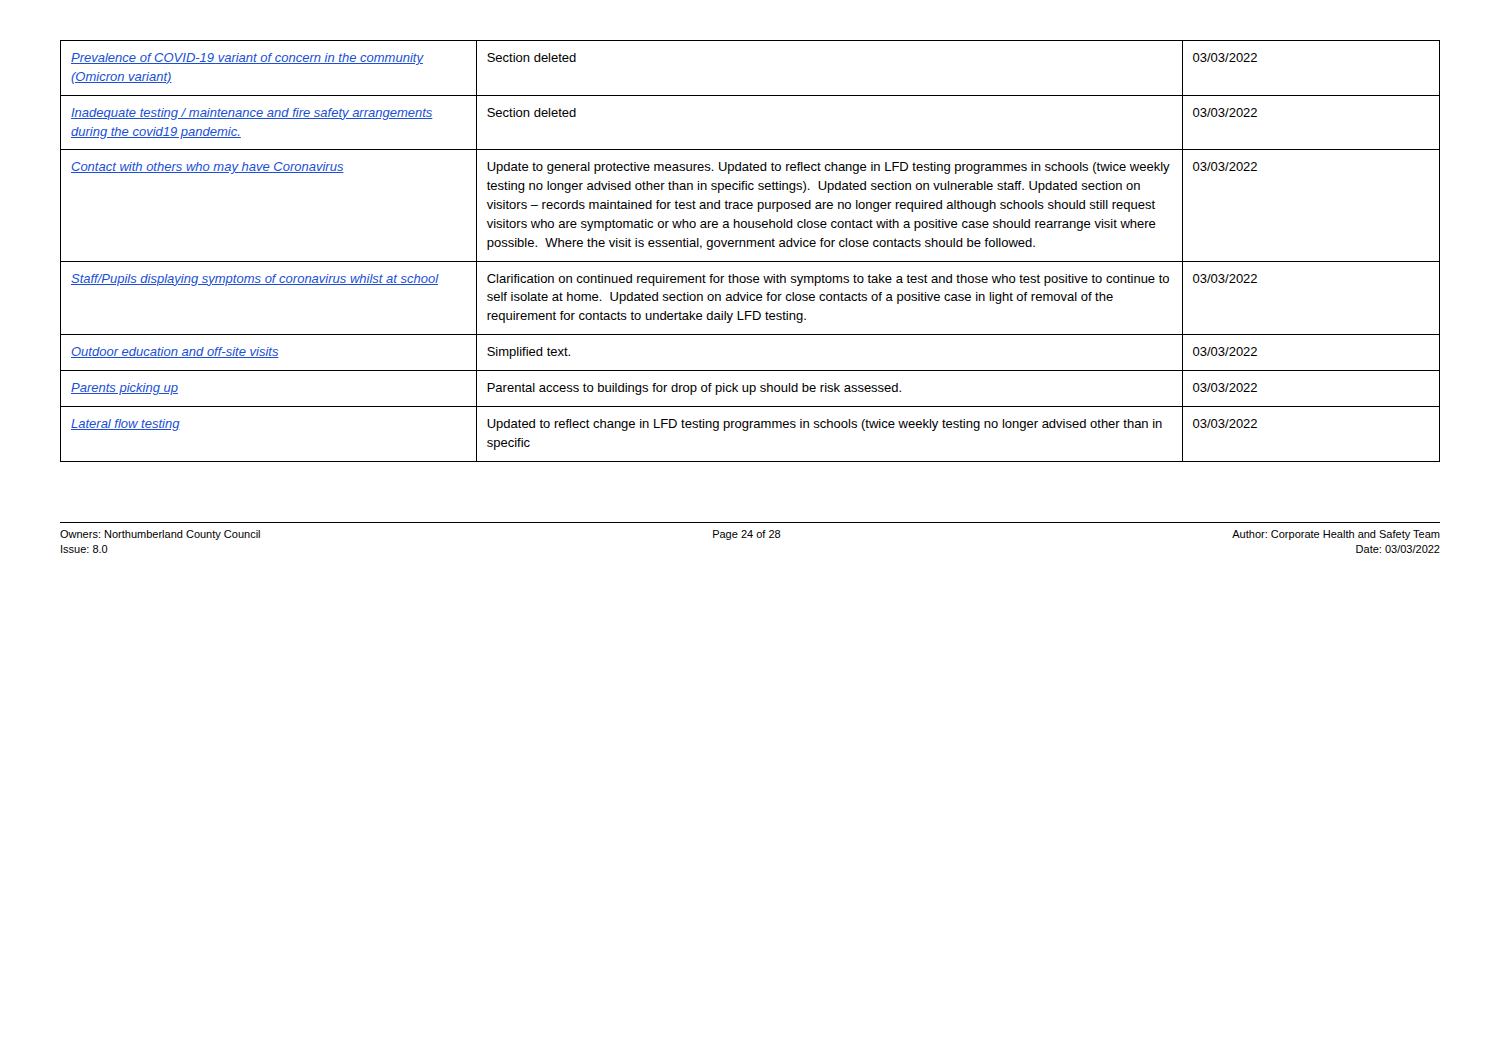| Prevalence of COVID-19 variant of concern in the community (Omicron variant) | Section deleted | 03/03/2022 |
| Inadequate testing / maintenance and fire safety arrangements during the covid19 pandemic. | Section deleted | 03/03/2022 |
| Contact with others who may have Coronavirus | Update to general protective measures. Updated to reflect change in LFD testing programmes in schools (twice weekly testing no longer advised other than in specific settings). Updated section on vulnerable staff. Updated section on visitors – records maintained for test and trace purposed are no longer required although schools should still request visitors who are symptomatic or who are a household close contact with a positive case should rearrange visit where possible. Where the visit is essential, government advice for close contacts should be followed. | 03/03/2022 |
| Staff/Pupils displaying symptoms of coronavirus whilst at school | Clarification on continued requirement for those with symptoms to take a test and those who test positive to continue to self isolate at home. Updated section on advice for close contacts of a positive case in light of removal of the requirement for contacts to undertake daily LFD testing. | 03/03/2022 |
| Outdoor education and off-site visits | Simplified text. | 03/03/2022 |
| Parents picking up | Parental access to buildings for drop of pick up should be risk assessed. | 03/03/2022 |
| Lateral flow testing | Updated to reflect change in LFD testing programmes in schools (twice weekly testing no longer advised other than in specific | 03/03/2022 |
Owners: Northumberland County Council
Issue: 8.0
Page 24 of 28
Author: Corporate Health and Safety Team
Date: 03/03/2022